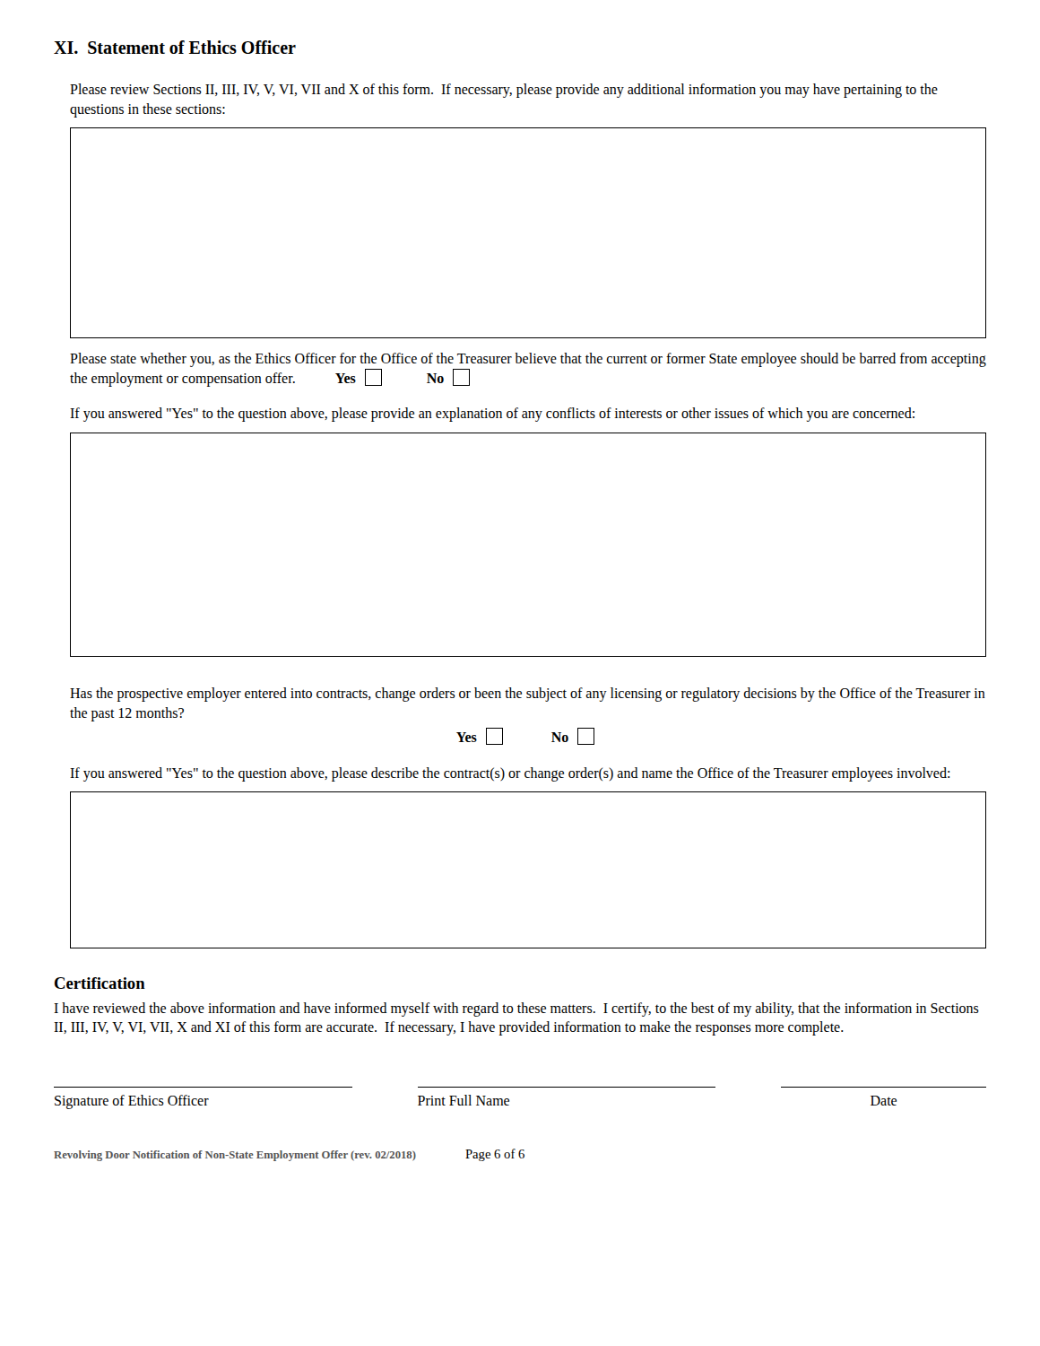XI. Statement of Ethics Officer
Please review Sections II, III, IV, V, VI, VII and X of this form. If necessary, please provide any additional information you may have pertaining to the questions in these sections:
Please state whether you, as the Ethics Officer for the Office of the Treasurer believe that the current or former State employee should be barred from accepting the employment or compensation offer. Yes No
If you answered "Yes" to the question above, please provide an explanation of any conflicts of interests or other issues of which you are concerned:
Has the prospective employer entered into contracts, change orders or been the subject of any licensing or regulatory decisions by the Office of the Treasurer in the past 12 months?
Yes No
If you answered "Yes" to the question above, please describe the contract(s) or change order(s) and name the Office of the Treasurer employees involved:
Certification
I have reviewed the above information and have informed myself with regard to these matters. I certify, to the best of my ability, that the information in Sections II, III, IV, V, VI, VII, X and XI of this form are accurate. If necessary, I have provided information to make the responses more complete.
Signature of Ethics Officer
Print Full Name
Date
Revolving Door Notification of Non-State Employment Offer (rev. 02/2018) Page 6 of 6